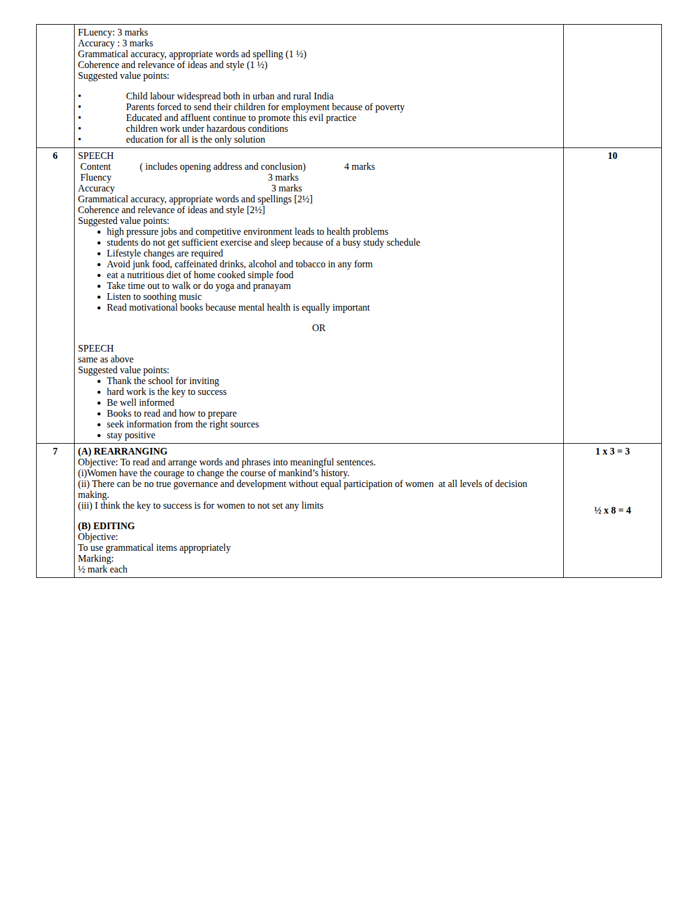| | FLuency: 3 marks Accuracy : 3 marks Grammatical accuracy, appropriate words ad spelling (1 ½) Coherence and relevance of ideas and style (1 ½) Suggested value points: Child labour widespread both in urban and rural India Parents forced to send their children for employment because of poverty Educated and affluent continue to promote this evil practice children work under hazardous conditions education for all is the only solution | |
| 6 | SPEECH Content ( includes opening address and conclusion) 4 marks Fluency 3 marks Accuracy 3 marks Grammatical accuracy, appropriate words and spellings [2½] Coherence and relevance of ideas and style [2½] Suggested value points: high pressure jobs and competitive environment leads to health problems students do not get sufficient exercise and sleep because of a busy study schedule Lifestyle changes are required Avoid junk food, caffeinated drinks, alcohol and tobacco in any form eat a nutritious diet of home cooked simple food Take time out to walk or do yoga and pranayam Listen to soothing music Read motivational books because mental health is equally important OR SPEECH same as above Suggested value points: Thank the school for inviting hard work is the key to success Be well informed Books to read and how to prepare seek information from the right sources stay positive | 10 |
| 7 | (A) REARRANGING Objective: To read and arrange words and phrases into meaningful sentences. (i)Women have the courage to change the course of mankind’s history. (ii) There can be no true governance and development without equal participation of women at all levels of decision making. (iii) I think the key to success is for women to not set any limits (B) EDITING Objective: To use grammatical items appropriately Marking: ½ mark each | 1 x 3 = 3 ½ x 8 = 4 |